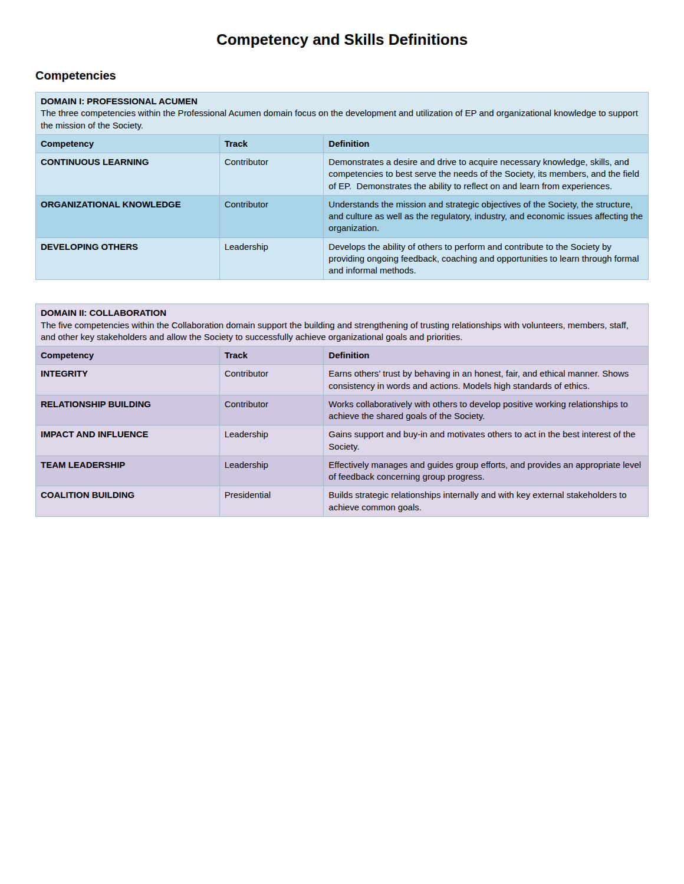Competency and Skills Definitions
Competencies
| DOMAIN I: PROFESSIONAL ACUMEN The three competencies within the Professional Acumen domain focus on the development and utilization of EP and organizational knowledge to support the mission of the Society. |
| Competency | Track | Definition |
| CONTINUOUS LEARNING | Contributor | Demonstrates a desire and drive to acquire necessary knowledge, skills, and competencies to best serve the needs of the Society, its members, and the field of EP. Demonstrates the ability to reflect on and learn from experiences. |
| ORGANIZATIONAL KNOWLEDGE | Contributor | Understands the mission and strategic objectives of the Society, the structure, and culture as well as the regulatory, industry, and economic issues affecting the organization. |
| DEVELOPING OTHERS | Leadership | Develops the ability of others to perform and contribute to the Society by providing ongoing feedback, coaching and opportunities to learn through formal and informal methods. |
| DOMAIN II: COLLABORATION The five competencies within the Collaboration domain support the building and strengthening of trusting relationships with volunteers, members, staff, and other key stakeholders and allow the Society to successfully achieve organizational goals and priorities. |
| Competency | Track | Definition |
| INTEGRITY | Contributor | Earns others’ trust by behaving in an honest, fair, and ethical manner. Shows consistency in words and actions. Models high standards of ethics. |
| RELATIONSHIP BUILDING | Contributor | Works collaboratively with others to develop positive working relationships to achieve the shared goals of the Society. |
| IMPACT AND INFLUENCE | Leadership | Gains support and buy-in and motivates others to act in the best interest of the Society. |
| TEAM LEADERSHIP | Leadership | Effectively manages and guides group efforts, and provides an appropriate level of feedback concerning group progress. |
| COALITION BUILDING | Presidential | Builds strategic relationships internally and with key external stakeholders to achieve common goals. |